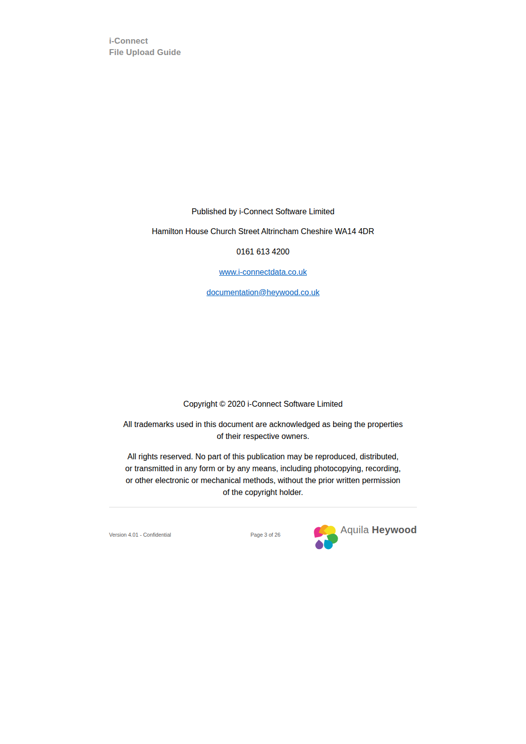i-Connect
File Upload Guide
Published by i-Connect Software Limited
Hamilton House Church Street Altrincham Cheshire WA14 4DR
0161 613 4200
www.i-connectdata.co.uk
documentation@heywood.co.uk
Copyright © 2020 i-Connect Software Limited
All trademarks used in this document are acknowledged as being the properties of their respective owners.
All rights reserved. No part of this publication may be reproduced, distributed, or transmitted in any form or by any means, including photocopying, recording, or other electronic or mechanical methods, without the prior written permission of the copyright holder.
Version 4.01 - Confidential
Page 3 of 26
Aquila Heywood